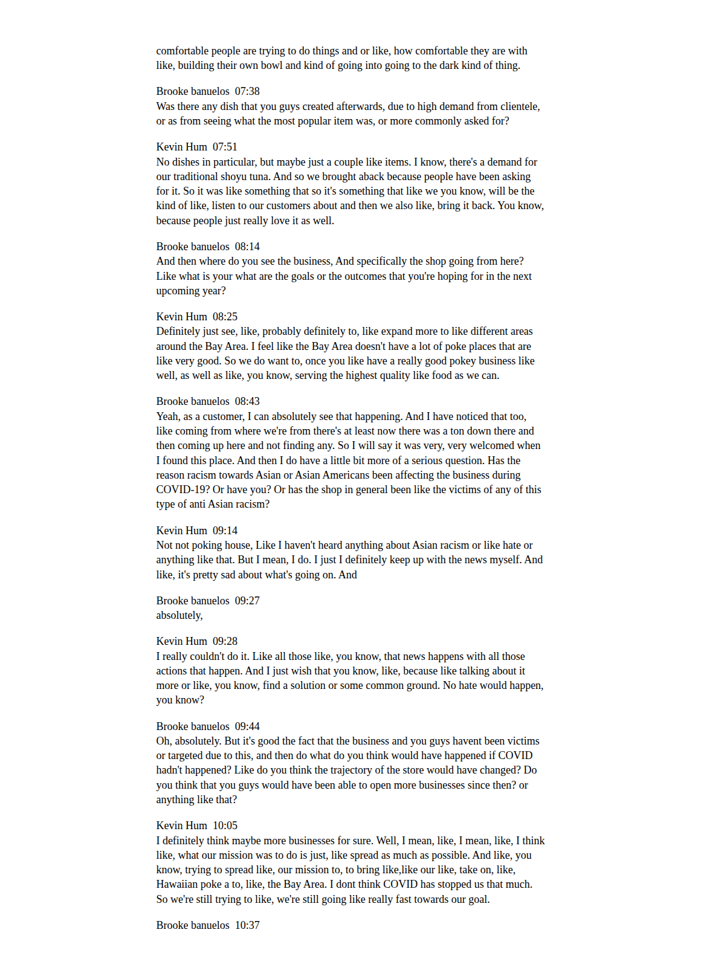comfortable people are trying to do things and or like, how comfortable they are with like, building their own bowl and kind of going into going to the dark kind of thing.
Brooke banuelos 07:38
Was there any dish that you guys created afterwards, due to high demand from clientele, or as from seeing what the most popular item was, or more commonly asked for?
Kevin Hum 07:51
No dishes in particular, but maybe just a couple like items. I know, there's a demand for our traditional shoyu tuna. And so we brought aback because people have been asking for it. So it was like something that so it's something that like we you know, will be the kind of like, listen to our customers about and then we also like, bring it back. You know, because people just really love it as well.
Brooke banuelos 08:14
And then where do you see the business, And specifically the shop going from here? Like what is your what are the goals or the outcomes that you're hoping for in the next upcoming year?
Kevin Hum 08:25
Definitely just see, like, probably definitely to, like expand more to like different areas around the Bay Area. I feel like the Bay Area doesn't have a lot of poke places that are like very good. So we do want to, once you like have a really good pokey business like well, as well as like, you know, serving the highest quality like food as we can.
Brooke banuelos 08:43
Yeah, as a customer, I can absolutely see that happening. And I have noticed that too, like coming from where we're from there's at least now there was a ton down there and then coming up here and not finding any. So I will say it was very, very welcomed when I found this place. And then I do have a little bit more of a serious question. Has the reason racism towards Asian or Asian Americans been affecting the business during COVID-19? Or have you? Or has the shop in general been like the victims of any of this type of anti Asian racism?
Kevin Hum 09:14
Not not poking house, Like I haven't heard anything about Asian racism or like hate or anything like that. But I mean, I do. I just I definitely keep up with the news myself. And like, it's pretty sad about what's going on. And
Brooke banuelos 09:27
absolutely,
Kevin Hum 09:28
I really couldn't do it. Like all those like, you know, that news happens with all those actions that happen. And I just wish that you know, like, because like talking about it more or like, you know, find a solution or some common ground. No hate would happen, you know?
Brooke banuelos 09:44
Oh, absolutely. But it's good the fact that the business and you guys havent been victims or targeted due to this, and then do what do you think would have happened if COVID hadn't happened? Like do you think the trajectory of the store would have changed? Do you think that you guys would have been able to open more businesses since then? or anything like that?
Kevin Hum 10:05
I definitely think maybe more businesses for sure. Well, I mean, like, I mean, like, I think like, what our mission was to do is just, like spread as much as possible. And like, you know, trying to spread like, our mission to, to bring like,like our like, take on, like, Hawaiian poke a to, like, the Bay Area. I dont think COVID has stopped us that much. So we're still trying to like, we're still going like really fast towards our goal.
Brooke banuelos 10:37